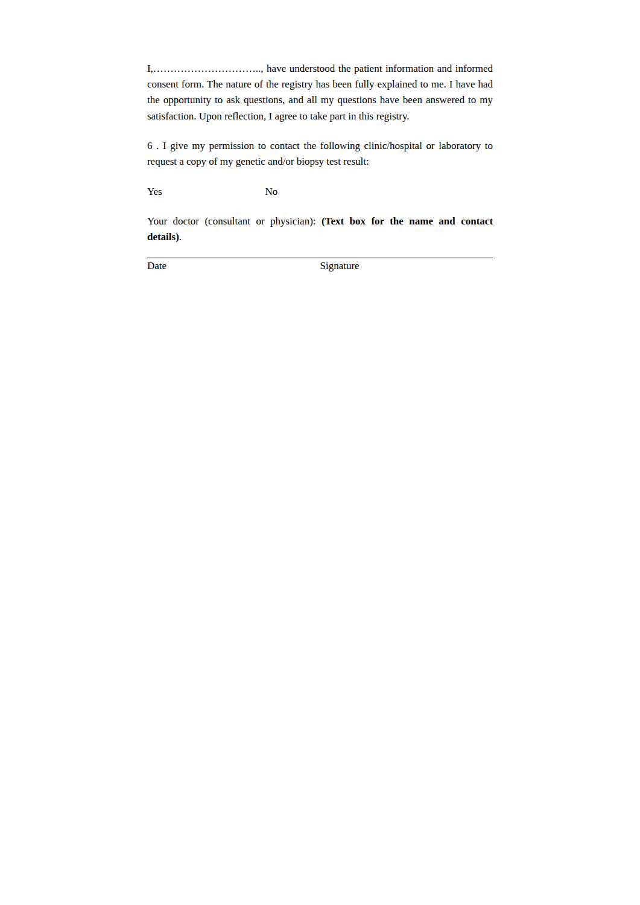I,………………………….., have understood the patient information and informed consent form. The nature of the registry has been fully explained to me. I have had the opportunity to ask questions, and all my questions have been answered to my satisfaction. Upon reflection, I agree to take part in this registry.
6 . I give my permission to contact the following clinic/hospital or laboratory to request a copy of my genetic and/or biopsy test result:
Yes No
Your doctor (consultant or physician): (Text box for the name and contact details).
| Date | Signature |